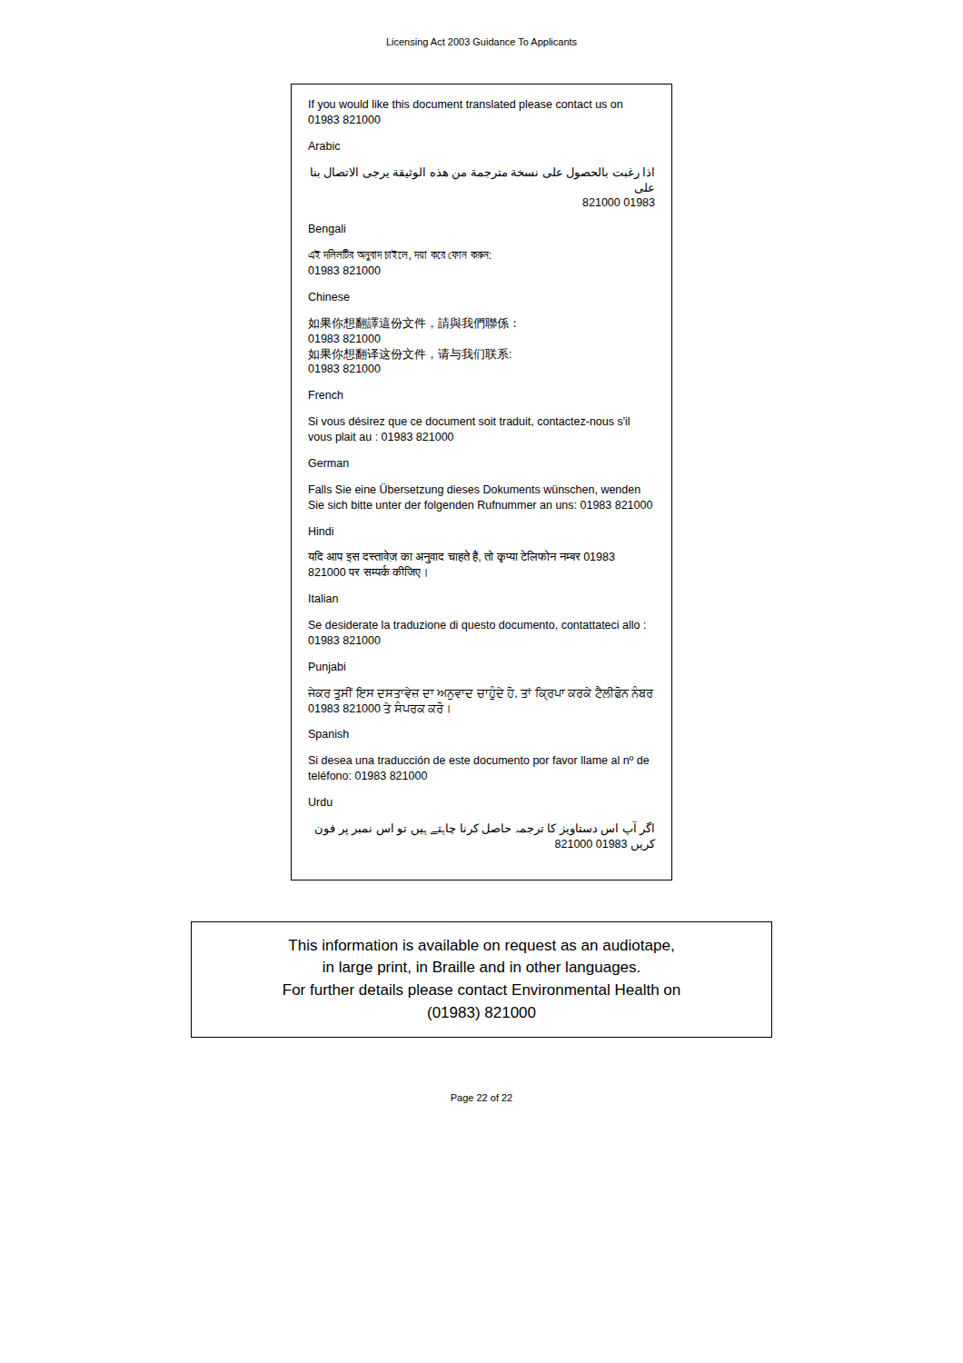Licensing Act 2003 Guidance To Applicants
If you would like this document translated please contact us on 01983 821000
Arabic
اذا رغبت بالحصول على نسخة مترجمة من هذه الوثيقة يرجى الاتصال بنا على
01983 821000
Bengali
এই দলিলটির অনুবাদ চাইলে, দয়া করে ফোন করুন:
01983 821000
Chinese
如果你想翻譯這份文件，請與我們聯係：
01983 821000
如果你想翻译这份文件，请与我们联系:
01983 821000
French
Si vous désirez que ce document soit traduit, contactez-nous s'il vous plait au : 01983 821000
German
Falls Sie eine Übersetzung dieses Dokuments wünschen, wenden Sie sich bitte unter der folgenden Rufnummer an uns: 01983 821000
Hindi
यदि आप इस दस्तावेज़ का अनुवाद चाहते हैं, तो कृप्या टेलिफोन नम्बर 01983 821000 पर सम्पर्क कीजिए।
Italian
Se desiderate la traduzione di questo documento, contattateci allo : 01983 821000
Punjabi
ਜੇਕਰ ਤੁਸੀਂ ਇਸ ਦਸਤਾਵੇਜ਼ ਦਾ ਅਨੁਵਾਦ ਚਾਹੁੰਦੇ ਹੋ, ਤਾਂ ਕ੍ਰਿਪਾ ਕਰਕੇ ਟੈਲੀਫੋਨ ਨੰਬਰ 01983 821000 ਤੇ ਸੰਪਰਕ ਕਰੋ।
Spanish
Si desea una traducción de este documento por favor llame al nº de teléfono: 01983 821000
Urdu
اگر آپ اس دستاویز کا ترجمہ حاصل کرنا چاہتے ہیں تو اس نمبر پر فون کریں 01983 821000
This information is available on request as an audiotape,
in large print, in Braille and in other languages.
For further details please contact Environmental Health on
(01983) 821000
Page 22 of 22